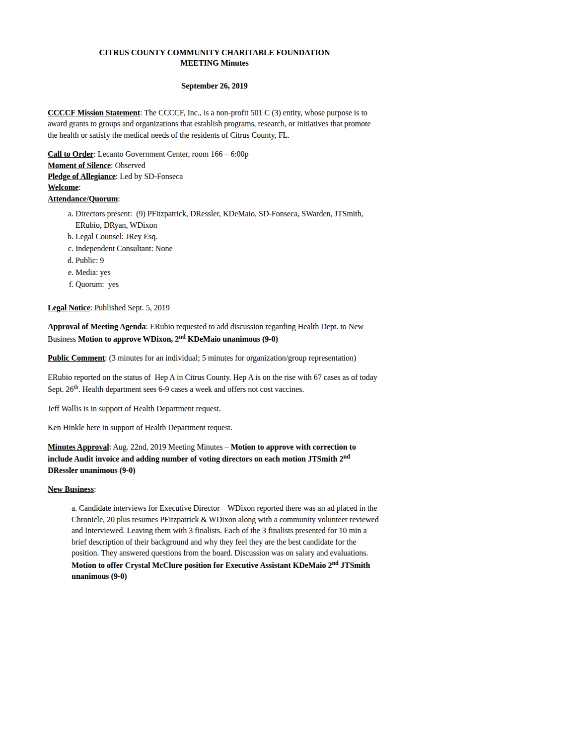CITRUS COUNTY COMMUNITY CHARITABLE FOUNDATION
MEETING Minutes
September 26, 2019
CCCCF Mission Statement: The CCCCF, Inc., is a non-profit 501 C (3) entity, whose purpose is to award grants to groups and organizations that establish programs, research, or initiatives that promote the health or satisfy the medical needs of the residents of Citrus County, FL.
Call to Order: Lecanto Government Center, room 166 – 6:00p
Moment of Silence: Observed
Pledge of Allegiance: Led by SD-Fonseca
Welcome:
Attendance/Quorum:
Directors present: (9) PFitzpatrick, DRessler, KDeMaio, SD-Fonseca, SWarden, JTSmith, ERubio, DRyan, WDixon
Legal Counsel: JRey Esq.
Independent Consultant: None
Public: 9
Media: yes
Quorum: yes
Legal Notice: Published Sept. 5, 2019
Approval of Meeting Agenda: ERubio requested to add discussion regarding Health Dept. to New Business Motion to approve WDixon, 2nd KDeMaio unanimous (9-0)
Public Comment: (3 minutes for an individual; 5 minutes for organization/group representation)
ERubio reported on the status of Hep A in Citrus County. Hep A is on the rise with 67 cases as of today Sept. 26th. Health department sees 6-9 cases a week and offers not cost vaccines.
Jeff Wallis is in support of Health Department request.
Ken Hinkle here in support of Health Department request.
Minutes Approval: Aug. 22nd, 2019 Meeting Minutes – Motion to approve with correction to include Audit invoice and adding number of voting directors on each motion JTSmith 2nd DRessler unanimous (9-0)
New Business:
a. Candidate interviews for Executive Director – WDixon reported there was an ad placed in the Chronicle, 20 plus resumes PFitzpatrick & WDixon along with a community volunteer reviewed and Interviewed. Leaving them with 3 finalists. Each of the 3 finalists presented for 10 min a brief description of their background and why they feel they are the best candidate for the position. They answered questions from the board. Discussion was on salary and evaluations. Motion to offer Crystal McClure position for Executive Assistant KDeMaio 2nd JTSmith unanimous (9-0)